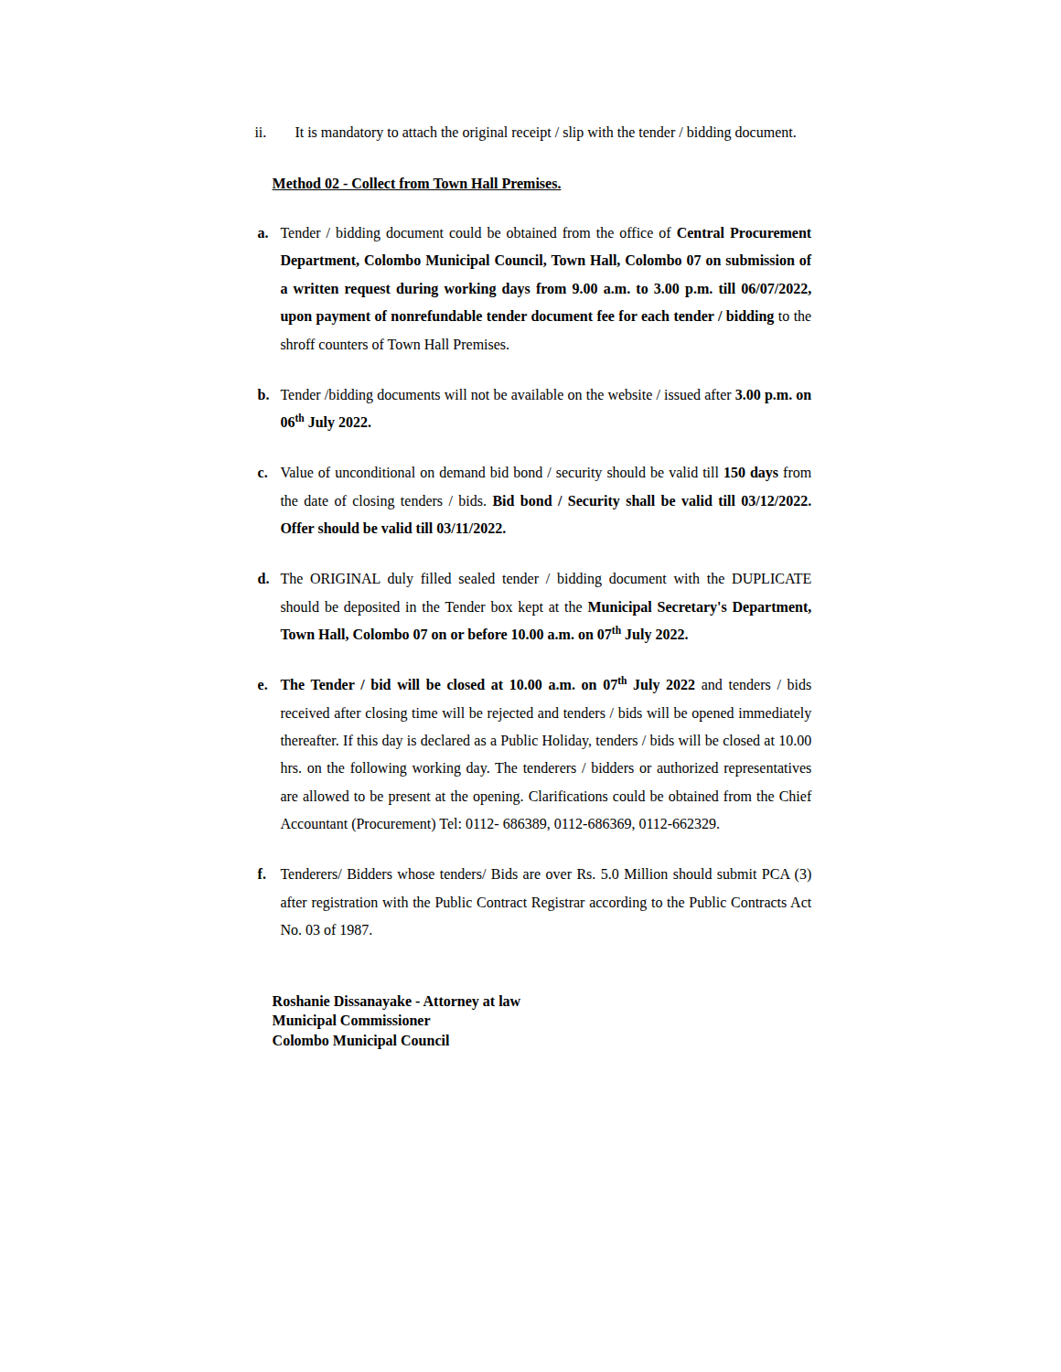ii.
It is mandatory to attach the original receipt / slip with the tender / bidding document.
Method 02 - Collect from Town Hall Premises.
a.
Tender / bidding document could be obtained from the office of Central Procurement Department, Colombo Municipal Council, Town Hall, Colombo 07 on submission of a written request during working days from 9.00 a.m. to 3.00 p.m. till 06/07/2022, upon payment of nonrefundable tender document fee for each tender / bidding to the shroff counters of Town Hall Premises.
b.
Tender /bidding documents will not be available on the website / issued after 3.00 p.m. on 06th July 2022.
c.
Value of unconditional on demand bid bond / security should be valid till 150 days from the date of closing tenders / bids. Bid bond / Security shall be valid till 03/12/2022. Offer should be valid till 03/11/2022.
d.
The ORIGINAL duly filled sealed tender / bidding document with the DUPLICATE should be deposited in the Tender box kept at the Municipal Secretary's Department, Town Hall, Colombo 07 on or before 10.00 a.m. on 07th July 2022.
e.
The Tender / bid will be closed at 10.00 a.m. on 07th July 2022 and tenders / bids received after closing time will be rejected and tenders / bids will be opened immediately thereafter. If this day is declared as a Public Holiday, tenders / bids will be closed at 10.00 hrs. on the following working day. The tenderers / bidders or authorized representatives are allowed to be present at the opening. Clarifications could be obtained from the Chief Accountant (Procurement) Tel: 0112- 686389, 0112-686369, 0112-662329.
f.
Tenderers/ Bidders whose tenders/ Bids are over Rs. 5.0 Million should submit PCA (3) after registration with the Public Contract Registrar according to the Public Contracts Act No. 03 of 1987.
Roshanie Dissanayake - Attorney at law
Municipal Commissioner
Colombo Municipal Council